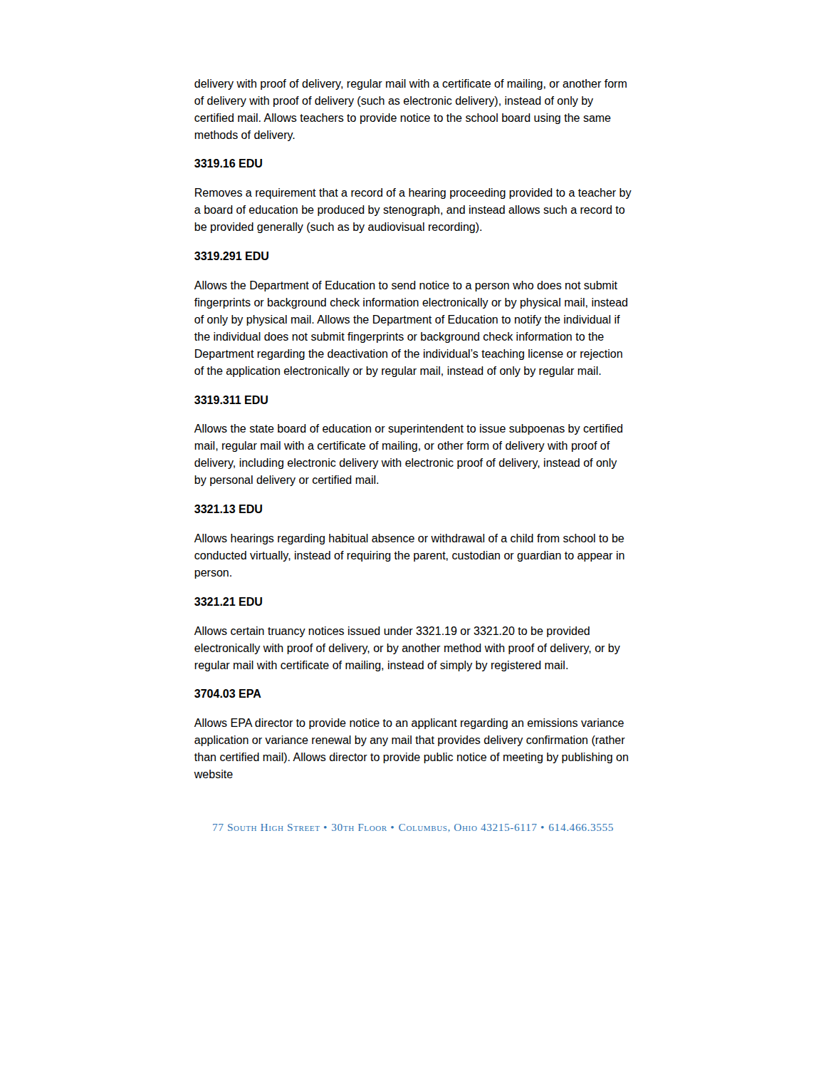delivery with proof of delivery, regular mail with a certificate of mailing, or another form of delivery with proof of delivery (such as electronic delivery), instead of only by certified mail. Allows teachers to provide notice to the school board using the same methods of delivery.
3319.16 EDU
Removes a requirement that a record of a hearing proceeding provided to a teacher by a board of education be produced by stenograph, and instead allows such a record to be provided generally (such as by audiovisual recording).
3319.291 EDU
Allows the Department of Education to send notice to a person who does not submit fingerprints or background check information electronically or by physical mail, instead of only by physical mail. Allows the Department of Education to notify the individual if the individual does not submit fingerprints or background check information to the Department regarding the deactivation of the individual’s teaching license or rejection of the application electronically or by regular mail, instead of only by regular mail.
3319.311 EDU
Allows the state board of education or superintendent to issue subpoenas by certified mail, regular mail with a certificate of mailing, or other form of delivery with proof of delivery, including electronic delivery with electronic proof of delivery, instead of only by personal delivery or certified mail.
3321.13 EDU
Allows hearings regarding habitual absence or withdrawal of a child from school to be conducted virtually, instead of requiring the parent, custodian or guardian to appear in person.
3321.21 EDU
Allows certain truancy notices issued under 3321.19 or 3321.20 to be provided electronically with proof of delivery, or by another method with proof of delivery, or by regular mail with certificate of mailing, instead of simply by registered mail.
3704.03 EPA
Allows EPA director to provide notice to an applicant regarding an emissions variance application or variance renewal by any mail that provides delivery confirmation (rather than certified mail). Allows director to provide public notice of meeting by publishing on website
77 South High Street • 30th Floor • Columbus, Ohio 43215-6117 • 614.466.3555